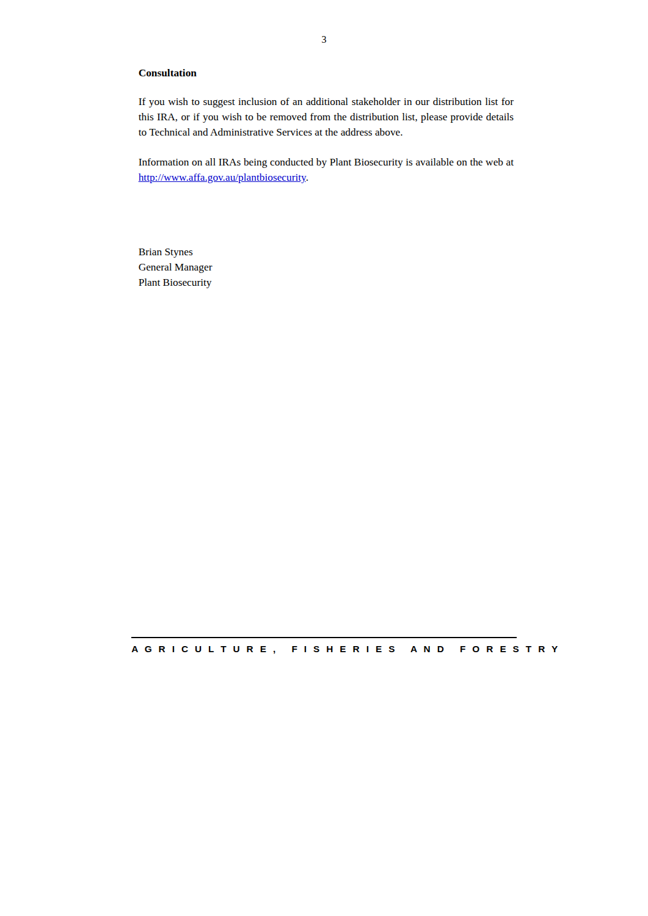3
Consultation
If you wish to suggest inclusion of an additional stakeholder in our distribution list for this IRA, or if you wish to be removed from the distribution list, please provide details to Technical and Administrative Services at the address above.
Information on all IRAs being conducted by Plant Biosecurity is available on the web at http://www.affa.gov.au/plantbiosecurity.
Brian Stynes
General Manager
Plant Biosecurity
A G R I C U L T U R E , F I S H E R I E S A N D F O R E S T R Y